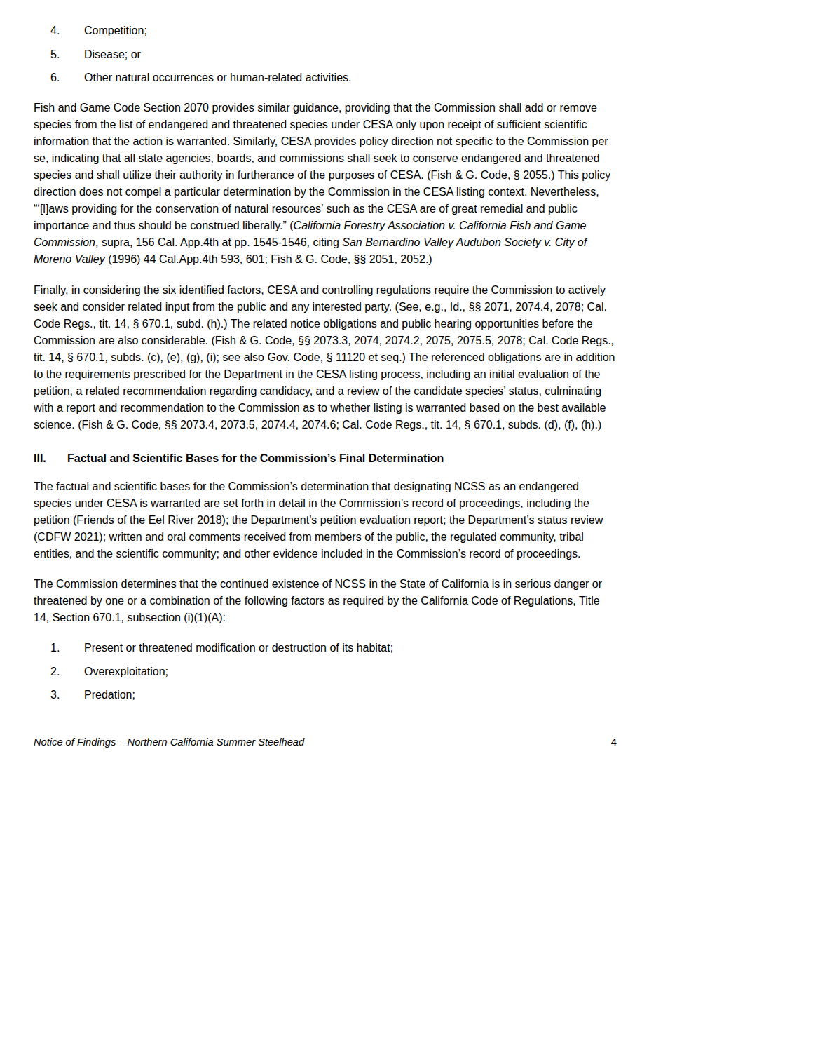4. Competition;
5. Disease; or
6. Other natural occurrences or human-related activities.
Fish and Game Code Section 2070 provides similar guidance, providing that the Commission shall add or remove species from the list of endangered and threatened species under CESA only upon receipt of sufficient scientific information that the action is warranted. Similarly, CESA provides policy direction not specific to the Commission per se, indicating that all state agencies, boards, and commissions shall seek to conserve endangered and threatened species and shall utilize their authority in furtherance of the purposes of CESA. (Fish & G. Code, § 2055.) This policy direction does not compel a particular determination by the Commission in the CESA listing context. Nevertheless, “‘[l]aws providing for the conservation of natural resources’ such as the CESA are of great remedial and public importance and thus should be construed liberally.” (California Forestry Association v. California Fish and Game Commission, supra, 156 Cal. App.4th at pp. 1545-1546, citing San Bernardino Valley Audubon Society v. City of Moreno Valley (1996) 44 Cal.App.4th 593, 601; Fish & G. Code, §§ 2051, 2052.)
Finally, in considering the six identified factors, CESA and controlling regulations require the Commission to actively seek and consider related input from the public and any interested party. (See, e.g., Id., §§ 2071, 2074.4, 2078; Cal. Code Regs., tit. 14, § 670.1, subd. (h).) The related notice obligations and public hearing opportunities before the Commission are also considerable. (Fish & G. Code, §§ 2073.3, 2074, 2074.2, 2075, 2075.5, 2078; Cal. Code Regs., tit. 14, § 670.1, subds. (c), (e), (g), (i); see also Gov. Code, § 11120 et seq.) The referenced obligations are in addition to the requirements prescribed for the Department in the CESA listing process, including an initial evaluation of the petition, a related recommendation regarding candidacy, and a review of the candidate species’ status, culminating with a report and recommendation to the Commission as to whether listing is warranted based on the best available science. (Fish & G. Code, §§ 2073.4, 2073.5, 2074.4, 2074.6; Cal. Code Regs., tit. 14, § 670.1, subds. (d), (f), (h).)
III. Factual and Scientific Bases for the Commission’s Final Determination
The factual and scientific bases for the Commission’s determination that designating NCSS as an endangered species under CESA is warranted are set forth in detail in the Commission’s record of proceedings, including the petition (Friends of the Eel River 2018); the Department’s petition evaluation report; the Department’s status review (CDFW 2021); written and oral comments received from members of the public, the regulated community, tribal entities, and the scientific community; and other evidence included in the Commission’s record of proceedings.
The Commission determines that the continued existence of NCSS in the State of California is in serious danger or threatened by one or a combination of the following factors as required by the California Code of Regulations, Title 14, Section 670.1, subsection (i)(1)(A):
1. Present or threatened modification or destruction of its habitat;
2. Overexploitation;
3. Predation;
Notice of Findings – Northern California Summer Steelhead 4